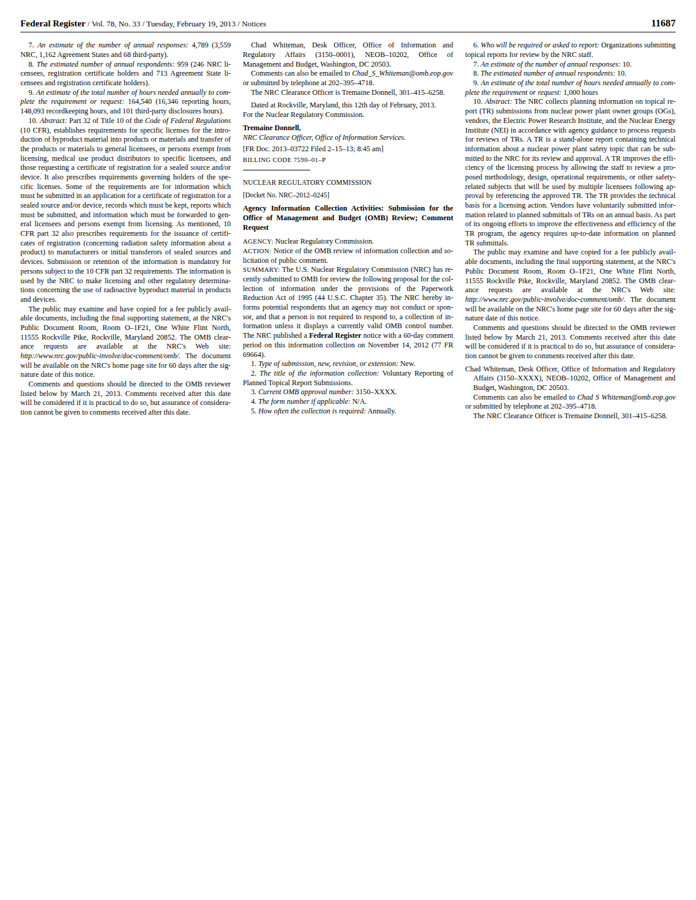Federal Register / Vol. 78, No. 33 / Tuesday, February 19, 2013 / Notices
11687
7. An estimate of the number of annual responses: 4,789 (3,559 NRC, 1,162 Agreement States and 68 third-party).
8. The estimated number of annual respondents: 959 (246 NRC licensees, registration certificate holders and 713 Agreement State licensees and registration certificate holders).
9. An estimate of the total number of hours needed annually to complete the requirement or request: 164,540 (16,346 reporting hours, 148,093 recordkeeping hours, and 101 third-party disclosures hours).
10. Abstract: Part 32 of Title 10 of the Code of Federal Regulations (10 CFR), establishes requirements for specific licenses for the introduction of byproduct material into products or materials and transfer of the products or materials to general licensees, or persons exempt from licensing, medical use product distributors to specific licensees, and those requesting a certificate of registration for a sealed source and/or device. It also prescribes requirements governing holders of the specific licenses. Some of the requirements are for information which must be submitted in an application for a certificate of registration for a sealed source and/or device, records which must be kept, reports which must be submitted, and information which must be forwarded to general licensees and persons exempt from licensing. As mentioned, 10 CFR part 32 also prescribes requirements for the issuance of certificates of registration (concerning radiation safety information about a product) to manufacturers or initial transferors of sealed sources and devices. Submission or retention of the information is mandatory for persons subject to the 10 CFR part 32 requirements. The information is used by the NRC to make licensing and other regulatory determinations concerning the use of radioactive byproduct material in products and devices.
The public may examine and have copied for a fee publicly available documents, including the final supporting statement, at the NRC's Public Document Room, Room O–1F21, One White Flint North, 11555 Rockville Pike, Rockville, Maryland 20852. The OMB clearance requests are available at the NRC's Web site: http://www.nrc.gov/public-involve/doc-comment/omb/. The document will be available on the NRC's home page site for 60 days after the signature date of this notice.
Comments and questions should be directed to the OMB reviewer listed below by March 21, 2013. Comments received after this date will be considered if it is practical to do so, but assurance of consideration cannot be given to comments received after this date.
Chad Whiteman, Desk Officer, Office of Information and Regulatory Affairs (3150–0001), NEOB–10202, Office of Management and Budget, Washington, DC 20503.
Comments can also be emailed to Chad_S_Whiteman@omb.eop.gov or submitted by telephone at 202–395–4718.
The NRC Clearance Officer is Tremaine Donnell, 301–415–6258.
Dated at Rockville, Maryland, this 12th day of February, 2013.
For the Nuclear Regulatory Commission.
Tremaine Donnell,
NRC Clearance Officer, Office of Information Services.
[FR Doc. 2013–03722 Filed 2–15–13; 8:45 am]
BILLING CODE 7590–01–P
NUCLEAR REGULATORY COMMISSION
[Docket No. NRC–2012–0245]
Agency Information Collection Activities: Submission for the Office of Management and Budget (OMB) Review; Comment Request
AGENCY: Nuclear Regulatory Commission.
ACTION: Notice of the OMB review of information collection and solicitation of public comment.
SUMMARY: The U.S. Nuclear Regulatory Commission (NRC) has recently submitted to OMB for review the following proposal for the collection of information under the provisions of the Paperwork Reduction Act of 1995 (44 U.S.C. Chapter 35). The NRC hereby informs potential respondents that an agency may not conduct or sponsor, and that a person is not required to respond to, a collection of information unless it displays a currently valid OMB control number. The NRC published a Federal Register notice with a 60-day comment period on this information collection on November 14, 2012 (77 FR 69664).
1. Type of submission, new, revision, or extension: New.
2. The title of the information collection: Voluntary Reporting of Planned Topical Report Submissions.
3. Current OMB approval number: 3150–XXXX.
4. The form number if applicable: N/A.
5. How often the collection is required: Annually.
6. Who will be required or asked to report: Organizations submitting topical reports for review by the NRC staff.
7. An estimate of the number of annual responses: 10.
8. The estimated number of annual respondents: 10.
9. An estimate of the total number of hours needed annually to complete the requirement or request: 1,000 hours
10. Abstract: The NRC collects planning information on topical report (TR) submissions from nuclear power plant owner groups (OGs), vendors, the Electric Power Research Institute, and the Nuclear Energy Institute (NEI) in accordance with agency guidance to process requests for reviews of TRs. A TR is a stand-alone report containing technical information about a nuclear power plant safety topic that can be submitted to the NRC for its review and approval. A TR improves the efficiency of the licensing process by allowing the staff to review a proposed methodology, design, operational requirements, or other safety-related subjects that will be used by multiple licensees following approval by referencing the approved TR. The TR provides the technical basis for a licensing action. Vendors have voluntarily submitted information related to planned submittals of TRs on an annual basis. As part of its ongoing efforts to improve the effectiveness and efficiency of the TR program, the agency requires up-to-date information on planned TR submittals.
The public may examine and have copied for a fee publicly available documents, including the final supporting statement, at the NRC's Public Document Room, Room O–1F21, One White Flint North, 11555 Rockville Pike, Rockville, Maryland 20852. The OMB clearance requests are available at the NRC's Web site: http://www.nrc.gov/public-involve/doc-comment/omb/. The document will be available on the NRC's home page site for 60 days after the signature date of this notice.
Comments and questions should be directed to the OMB reviewer listed below by March 21, 2013. Comments received after this date will be considered if it is practical to do so, but assurance of consideration cannot be given to comments received after this date.
Chad Whiteman, Desk Officer, Office of Information and Regulatory Affairs (3150–XXXX), NEOB–10202, Office of Management and Budget, Washington, DC 20503.
Comments can also be emailed to Chad S Whiteman@omb.eop.gov or submitted by telephone at 202–395–4718.
The NRC Clearance Officer is Tremaine Donnell, 301–415–6258.